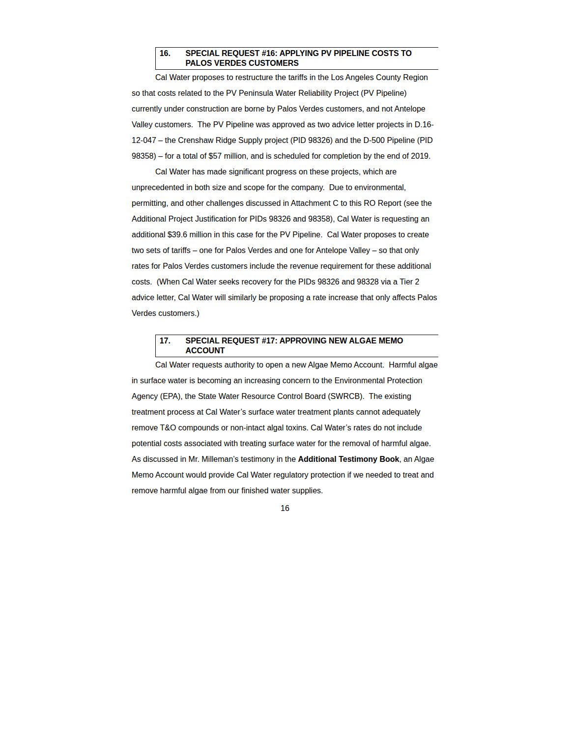| 16. | SPECIAL REQUEST #16: APPLYING PV PIPELINE COSTS TO PALOS VERDES CUSTOMERS |
Cal Water proposes to restructure the tariffs in the Los Angeles County Region so that costs related to the PV Peninsula Water Reliability Project (PV Pipeline) currently under construction are borne by Palos Verdes customers, and not Antelope Valley customers. The PV Pipeline was approved as two advice letter projects in D.16-12-047 – the Crenshaw Ridge Supply project (PID 98326) and the D-500 Pipeline (PID 98358) – for a total of $57 million, and is scheduled for completion by the end of 2019.
Cal Water has made significant progress on these projects, which are unprecedented in both size and scope for the company. Due to environmental, permitting, and other challenges discussed in Attachment C to this RO Report (see the Additional Project Justification for PIDs 98326 and 98358), Cal Water is requesting an additional $39.6 million in this case for the PV Pipeline. Cal Water proposes to create two sets of tariffs – one for Palos Verdes and one for Antelope Valley – so that only rates for Palos Verdes customers include the revenue requirement for these additional costs. (When Cal Water seeks recovery for the PIDs 98326 and 98328 via a Tier 2 advice letter, Cal Water will similarly be proposing a rate increase that only affects Palos Verdes customers.)
| 17. | SPECIAL REQUEST #17: APPROVING NEW ALGAE MEMO ACCOUNT |
Cal Water requests authority to open a new Algae Memo Account. Harmful algae in surface water is becoming an increasing concern to the Environmental Protection Agency (EPA), the State Water Resource Control Board (SWRCB). The existing treatment process at Cal Water’s surface water treatment plants cannot adequately remove T&O compounds or non-intact algal toxins. Cal Water’s rates do not include potential costs associated with treating surface water for the removal of harmful algae. As discussed in Mr. Milleman’s testimony in the Additional Testimony Book, an Algae Memo Account would provide Cal Water regulatory protection if we needed to treat and remove harmful algae from our finished water supplies.
16